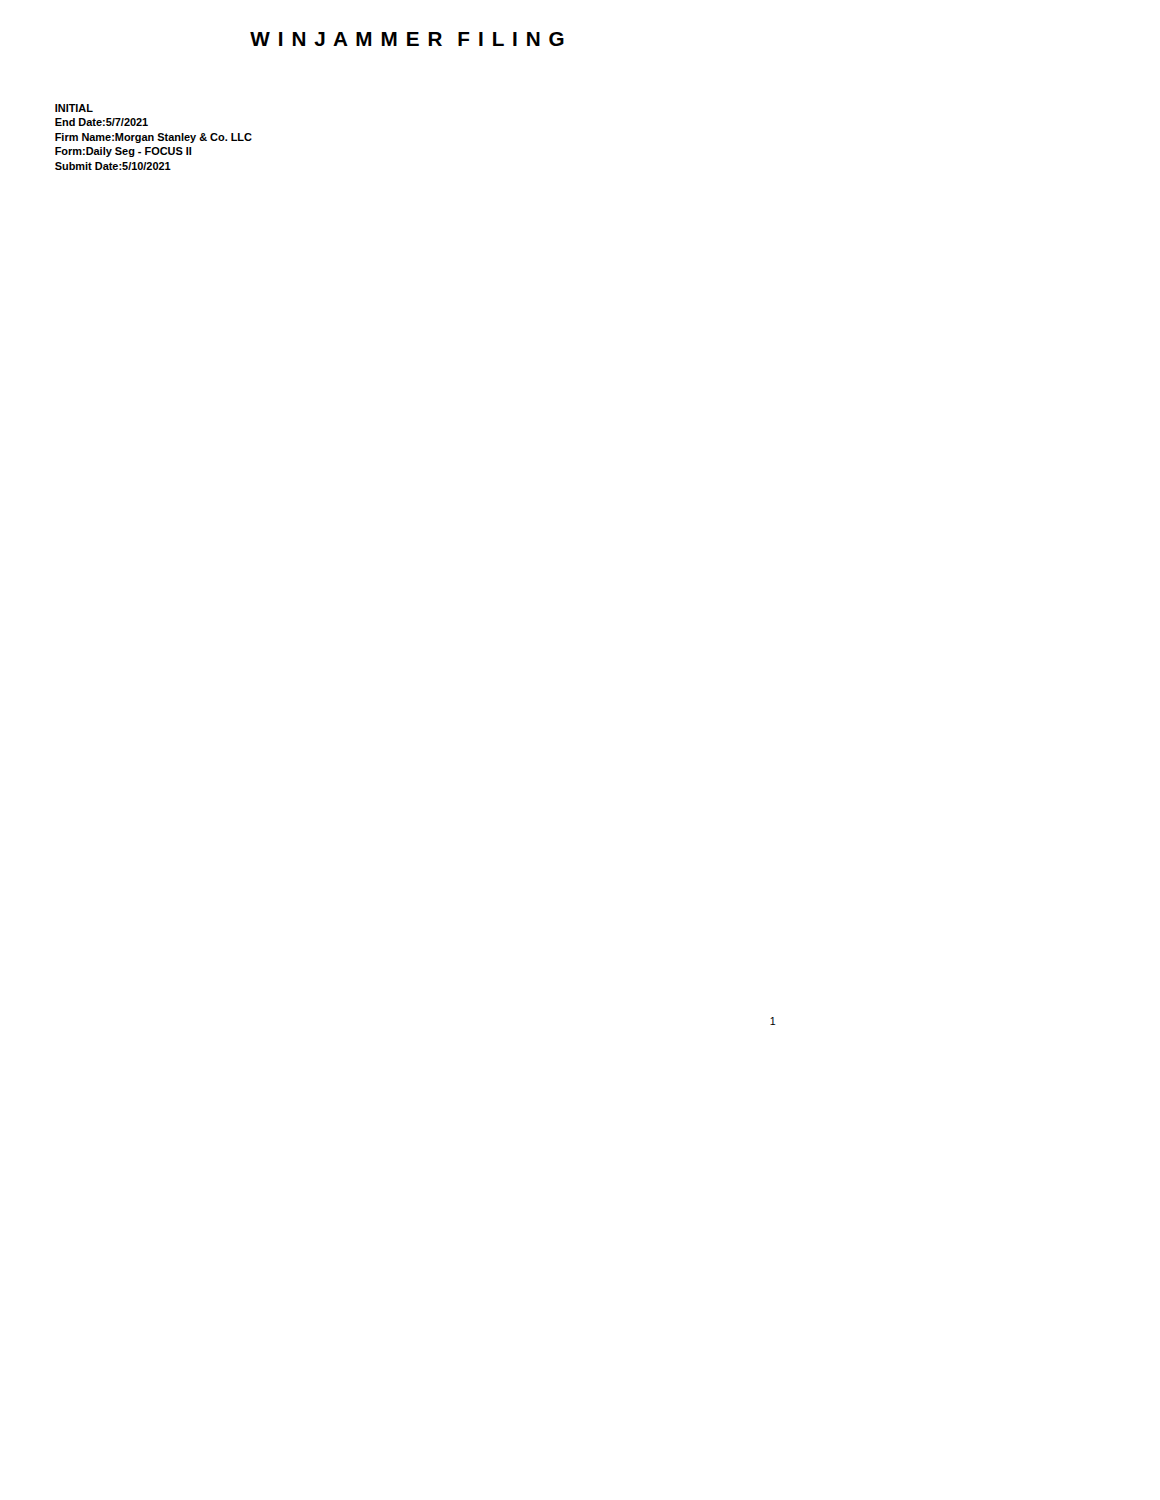W I N J A M M E R F I L I N G
INITIAL
End Date:5/7/2021
Firm Name:Morgan Stanley & Co. LLC
Form:Daily Seg - FOCUS II
Submit Date:5/10/2021
1